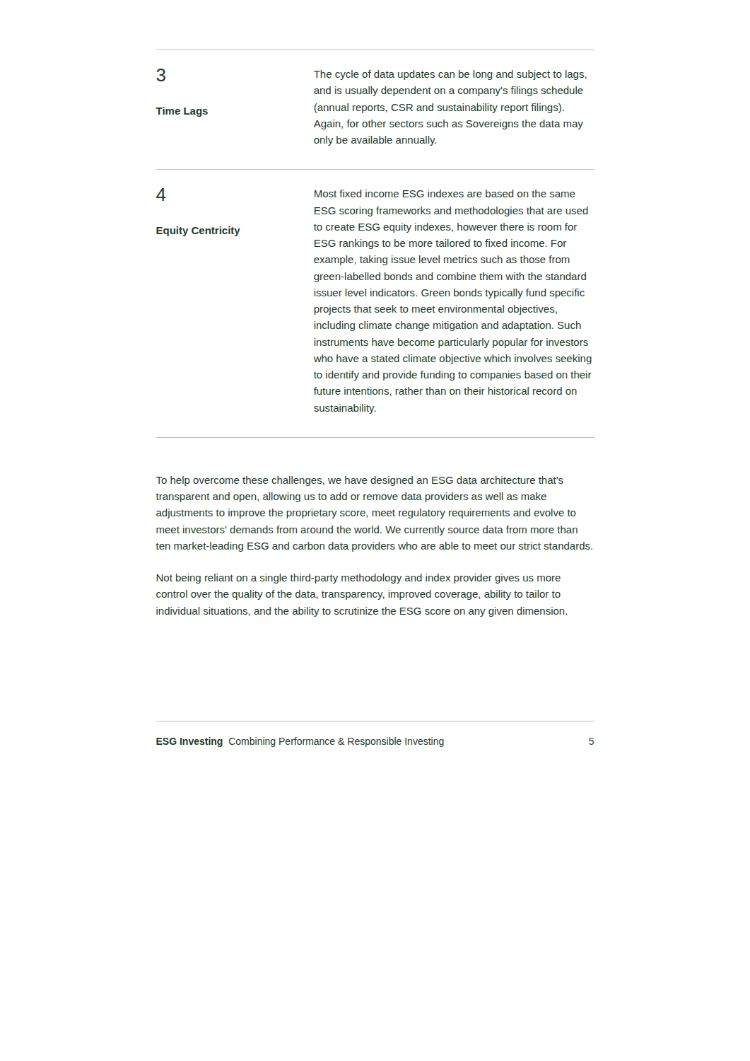| 3 Time Lags | The cycle of data updates can be long and subject to lags, and is usually dependent on a company's filings schedule (annual reports, CSR and sustainability report filings). Again, for other sectors such as Sovereigns the data may only be available annually. |
| 4 Equity Centricity | Most fixed income ESG indexes are based on the same ESG scoring frameworks and methodologies that are used to create ESG equity indexes, however there is room for ESG rankings to be more tailored to fixed income. For example, taking issue level metrics such as those from green-labelled bonds and combine them with the standard issuer level indicators. Green bonds typically fund specific projects that seek to meet environmental objectives, including climate change mitigation and adaptation. Such instruments have become particularly popular for investors who have a stated climate objective which involves seeking to identify and provide funding to companies based on their future intentions, rather than on their historical record on sustainability. |
To help overcome these challenges, we have designed an ESG data architecture that's transparent and open, allowing us to add or remove data providers as well as make adjustments to improve the proprietary score, meet regulatory requirements and evolve to meet investors' demands from around the world. We currently source data from more than ten market-leading ESG and carbon data providers who are able to meet our strict standards.
Not being reliant on a single third-party methodology and index provider gives us more control over the quality of the data, transparency, improved coverage, ability to tailor to individual situations, and the ability to scrutinize the ESG score on any given dimension.
ESG Investing Combining Performance & Responsible Investing
5